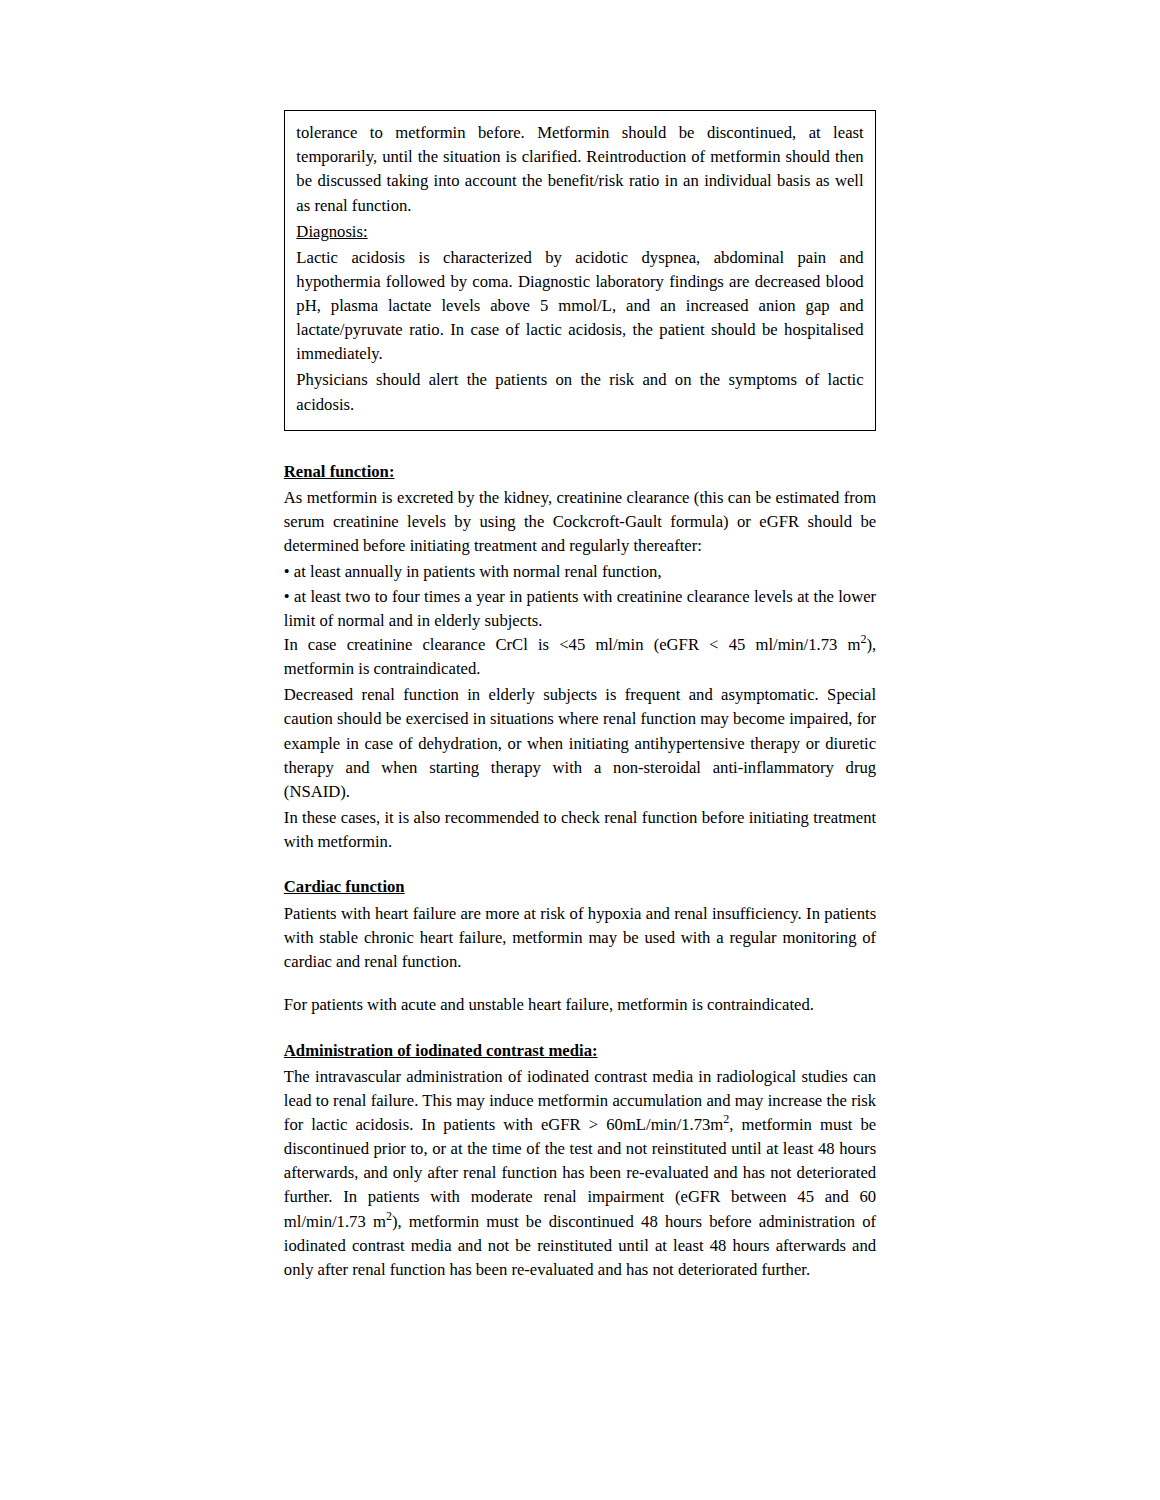tolerance to metformin before. Metformin should be discontinued, at least temporarily, until the situation is clarified. Reintroduction of metformin should then be discussed taking into account the benefit/risk ratio in an individual basis as well as renal function.
Diagnosis:
Lactic acidosis is characterized by acidotic dyspnea, abdominal pain and hypothermia followed by coma. Diagnostic laboratory findings are decreased blood pH, plasma lactate levels above 5 mmol/L, and an increased anion gap and lactate/pyruvate ratio. In case of lactic acidosis, the patient should be hospitalised immediately.
Physicians should alert the patients on the risk and on the symptoms of lactic acidosis.
Renal function:
As metformin is excreted by the kidney, creatinine clearance (this can be estimated from serum creatinine levels by using the Cockcroft-Gault formula) or eGFR should be determined before initiating treatment and regularly thereafter:
• at least annually in patients with normal renal function,
• at least two to four times a year in patients with creatinine clearance levels at the lower limit of normal and in elderly subjects.
In case creatinine clearance CrCl is <45 ml/min (eGFR < 45 ml/min/1.73 m2), metformin is contraindicated.
Decreased renal function in elderly subjects is frequent and asymptomatic. Special caution should be exercised in situations where renal function may become impaired, for example in case of dehydration, or when initiating antihypertensive therapy or diuretic therapy and when starting therapy with a non-steroidal anti-inflammatory drug (NSAID).
In these cases, it is also recommended to check renal function before initiating treatment with metformin.
Cardiac function
Patients with heart failure are more at risk of hypoxia and renal insufficiency. In patients with stable chronic heart failure, metformin may be used with a regular monitoring of cardiac and renal function.
For patients with acute and unstable heart failure, metformin is contraindicated.
Administration of iodinated contrast media:
The intravascular administration of iodinated contrast media in radiological studies can lead to renal failure. This may induce metformin accumulation and may increase the risk for lactic acidosis. In patients with eGFR > 60mL/min/1.73m2, metformin must be discontinued prior to, or at the time of the test and not reinstituted until at least 48 hours afterwards, and only after renal function has been re-evaluated and has not deteriorated further. In patients with moderate renal impairment (eGFR between 45 and 60 ml/min/1.73 m2), metformin must be discontinued 48 hours before administration of iodinated contrast media and not be reinstituted until at least 48 hours afterwards and only after renal function has been re-evaluated and has not deteriorated further.